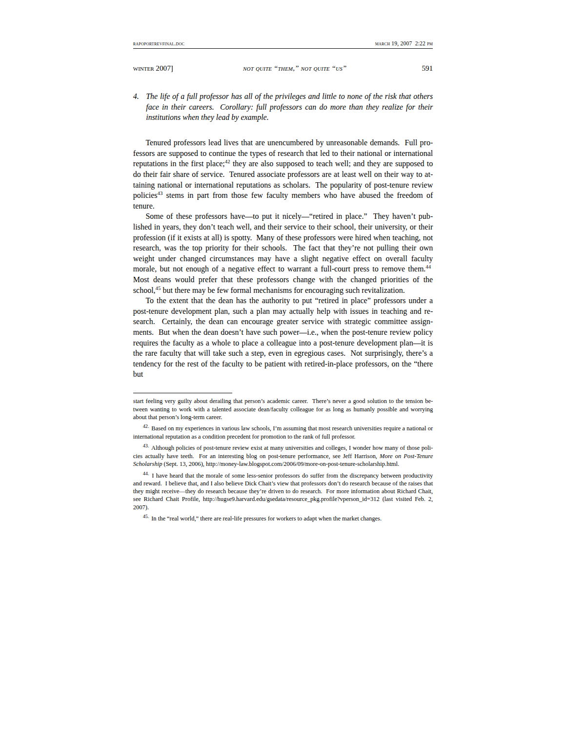RapoportRevFinal.doc March 19, 2007 2:22 PM
Winter 2007] Not Quite “Them,” Not Quite “Us” 591
4. The life of a full professor has all of the privileges and little to none of the risk that others face in their careers. Corollary: full professors can do more than they realize for their institutions when they lead by example.
Tenured professors lead lives that are unencumbered by unreasonable demands. Full professors are supposed to continue the types of research that led to their national or international reputations in the first place;42 they are also supposed to teach well; and they are supposed to do their fair share of service. Tenured associate professors are at least well on their way to attaining national or international reputations as scholars. The popularity of post-tenure review policies43 stems in part from those few faculty members who have abused the freedom of tenure.
Some of these professors have—to put it nicely—“retired in place.” They haven’t published in years, they don’t teach well, and their service to their school, their university, or their profession (if it exists at all) is spotty. Many of these professors were hired when teaching, not research, was the top priority for their schools. The fact that they’re not pulling their own weight under changed circumstances may have a slight negative effect on overall faculty morale, but not enough of a negative effect to warrant a full-court press to remove them.44 Most deans would prefer that these professors change with the changed priorities of the school,45 but there may be few formal mechanisms for encouraging such revitalization.
To the extent that the dean has the authority to put “retired in place” professors under a post-tenure development plan, such a plan may actually help with issues in teaching and research. Certainly, the dean can encourage greater service with strategic committee assignments. But when the dean doesn’t have such power—i.e., when the post-tenure review policy requires the faculty as a whole to place a colleague into a post-tenure development plan—it is the rare faculty that will take such a step, even in egregious cases. Not surprisingly, there’s a tendency for the rest of the faculty to be patient with retired-in-place professors, on the “there but
start feeling very guilty about derailing that person’s academic career. There’s never a good solution to the tension between wanting to work with a talented associate dean/faculty colleague for as long as humanly possible and worrying about that person’s long-term career.
42. Based on my experiences in various law schools, I’m assuming that most research universities require a national or international reputation as a condition precedent for promotion to the rank of full professor.
43. Although policies of post-tenure review exist at many universities and colleges, I wonder how many of those policies actually have teeth. For an interesting blog on post-tenure performance, see Jeff Harrison, More on Post-Tenure Scholarship (Sept. 13, 2006), http://money-law.blogspot.com/2006/09/more-on-post-tenure-scholarship.html.
44. I have heard that the morale of some less-senior professors do suffer from the discrepancy between productivity and reward. I believe that, and I also believe Dick Chait’s view that professors don’t do research because of the raises that they might receive—they do research because they’re driven to do research. For more information about Richard Chait, see Richard Chait Profile, http://hugse9.harvard.edu/gsedata/resource_pkg.profile?vperson_id=312 (last visited Feb. 2, 2007).
45. In the “real world,” there are real-life pressures for workers to adapt when the market changes.